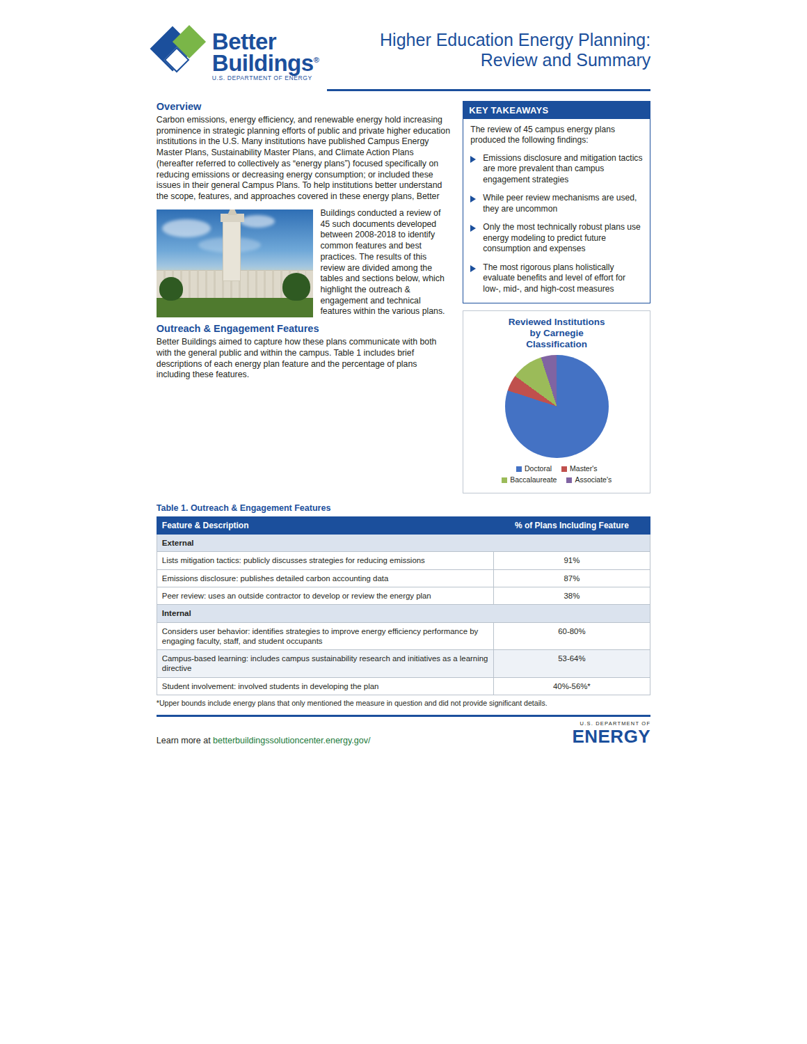Better Buildings® U.S. DEPARTMENT OF ENERGY
Higher Education Energy Planning:
Review and Summary
Overview
Carbon emissions, energy efficiency, and renewable energy hold increasing prominence in strategic planning efforts of public and private higher education institutions in the U.S. Many institutions have published Campus Energy Master Plans, Sustainability Master Plans, and Climate Action Plans (hereafter referred to collectively as “energy plans”) focused specifically on reducing emissions or decreasing energy consumption; or included these issues in their general Campus Plans. To help institutions better understand the scope, features, and approaches covered in these energy plans, Better
Buildings conducted a review of 45 such documents developed between 2008-2018 to identify common features and best practices. The results of this review are divided among the tables and sections below, which highlight the outreach & engagement and technical features within the various plans.
Outreach & Engagement Features
Better Buildings aimed to capture how these plans communicate with both with the general public and within the campus. Table 1 includes brief descriptions of each energy plan feature and the percentage of plans including these features.
KEY TAKEAWAYS
The review of 45 campus energy plans produced the following findings:
Emissions disclosure and mitigation tactics are more prevalent than campus engagement strategies
While peer review mechanisms are used, they are uncommon
Only the most technically robust plans use energy modeling to predict future consumption and expenses
The most rigorous plans holistically evaluate benefits and level of effort for low-, mid-, and high-cost measures
Reviewed Institutions
by Carnegie
Classification
Doctoral Master's
Baccalaureate Associate's
Table 1. Outreach & Engagement Features
| Feature & Description | % of Plans Including Feature |
| --- | --- |
| External |
| Lists mitigation tactics: publicly discusses strategies for reducing emissions | 91% |
| Emissions disclosure: publishes detailed carbon accounting data | 87% |
| Peer review: uses an outside contractor to develop or review the energy plan | 38% |
| Internal |
| Considers user behavior: identifies strategies to improve energy efficiency performance by engaging faculty, staff, and student occupants | 60-80% |
| Campus-based learning: includes campus sustainability research and initiatives as a learning directive | 53-64% |
| Student involvement: involved students in developing the plan | 40%-56%* |
*Upper bounds include energy plans that only mentioned the measure in question and did not provide significant details.
Learn more at betterbuildingssolutioncenter.energy.gov/
U.S. DEPARTMENT OF ENERGY